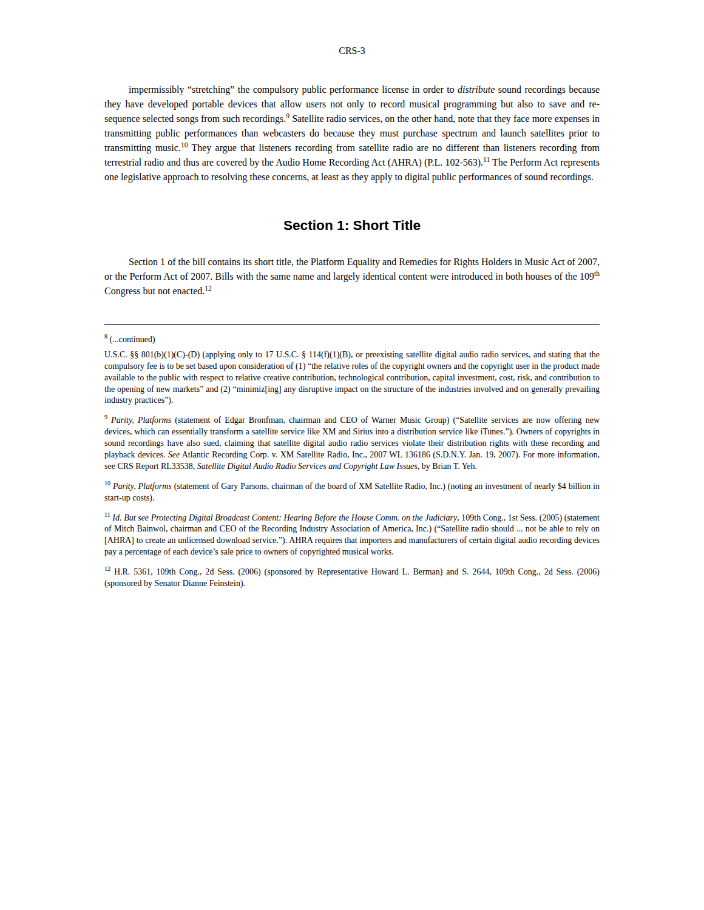CRS-3
impermissibly “stretching” the compulsory public performance license in order to distribute sound recordings because they have developed portable devices that allow users not only to record musical programming but also to save and re-sequence selected songs from such recordings.9 Satellite radio services, on the other hand, note that they face more expenses in transmitting public performances than webcasters do because they must purchase spectrum and launch satellites prior to transmitting music.10 They argue that listeners recording from satellite radio are no different than listeners recording from terrestrial radio and thus are covered by the Audio Home Recording Act (AHRA) (P.L. 102-563).11 The Perform Act represents one legislative approach to resolving these concerns, at least as they apply to digital public performances of sound recordings.
Section 1: Short Title
Section 1 of the bill contains its short title, the Platform Equality and Remedies for Rights Holders in Music Act of 2007, or the Perform Act of 2007. Bills with the same name and largely identical content were introduced in both houses of the 109th Congress but not enacted.12
8 (...continued)
U.S.C. §§ 801(b)(1)(C)-(D) (applying only to 17 U.S.C. § 114(f)(1)(B), or preexisting satellite digital audio radio services, and stating that the compulsory fee is to be set based upon consideration of (1) “the relative roles of the copyright owners and the copyright user in the product made available to the public with respect to relative creative contribution, technological contribution, capital investment, cost, risk, and contribution to the opening of new markets” and (2) “minimiz[ing] any disruptive impact on the structure of the industries involved and on generally prevailing industry practices”).
9 Parity, Platforms (statement of Edgar Bronfman, chairman and CEO of Warner Music Group) (“Satellite services are now offering new devices, which can essentially transform a satellite service like XM and Sirius into a distribution service like iTunes.”). Owners of copyrights in sound recordings have also sued, claiming that satellite digital audio radio services violate their distribution rights with these recording and playback devices. See Atlantic Recording Corp. v. XM Satellite Radio, Inc., 2007 WL 136186 (S.D.N.Y. Jan. 19, 2007). For more information, see CRS Report RL33538, Satellite Digital Audio Radio Services and Copyright Law Issues, by Brian T. Yeh.
10 Parity, Platforms (statement of Gary Parsons, chairman of the board of XM Satellite Radio, Inc.) (noting an investment of nearly $4 billion in start-up costs).
11 Id. But see Protecting Digital Broadcast Content: Hearing Before the House Comm. on the Judiciary, 109th Cong., 1st Sess. (2005) (statement of Mitch Bainwol, chairman and CEO of the Recording Industry Association of America, Inc.) (“Satellite radio should ... not be able to rely on [AHRA] to create an unlicensed download service.”). AHRA requires that importers and manufacturers of certain digital audio recording devices pay a percentage of each device’s sale price to owners of copyrighted musical works.
12 H.R. 5361, 109th Cong., 2d Sess. (2006) (sponsored by Representative Howard L. Berman) and S. 2644, 109th Cong., 2d Sess. (2006) (sponsored by Senator Dianne Feinstein).